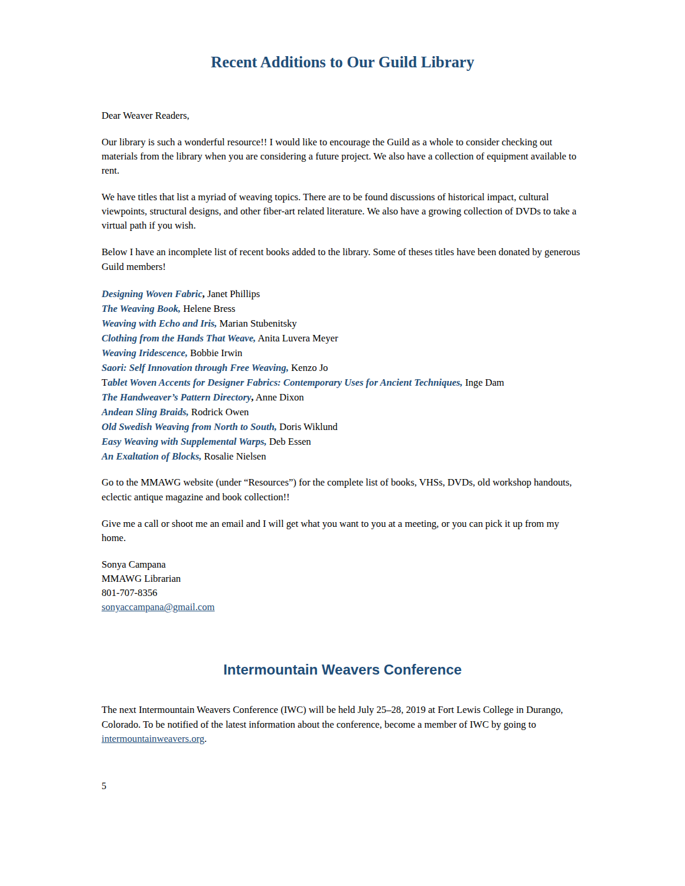Recent Additions to Our Guild Library
Dear Weaver Readers,
Our library is such a wonderful resource!! I would like to encourage the Guild as a whole to consider checking out materials from the library when you are considering a future project. We also have a collection of equipment available to rent.
We have titles that list a myriad of weaving topics. There are to be found discussions of historical impact, cultural viewpoints, structural designs, and other fiber-art related literature. We also have a growing collection of DVDs to take a virtual path if you wish.
Below I have an incomplete list of recent books added to the library. Some of theses titles have been donated by generous Guild members!
Designing Woven Fabric, Janet Phillips
The Weaving Book, Helene Bress
Weaving with Echo and Iris, Marian Stubenitsky
Clothing from the Hands That Weave, Anita Luvera Meyer
Weaving Iridescence, Bobbie Irwin
Saori: Self Innovation through Free Weaving, Kenzo Jo
Tablet Woven Accents for Designer Fabrics: Contemporary Uses for Ancient Techniques, Inge Dam
The Handweaver’s Pattern Directory, Anne Dixon
Andean Sling Braids, Rodrick Owen
Old Swedish Weaving from North to South, Doris Wiklund
Easy Weaving with Supplemental Warps, Deb Essen
An Exaltation of Blocks, Rosalie Nielsen
Go to the MMAWG website (under “Resources”) for the complete list of books, VHSs, DVDs, old workshop handouts, eclectic antique magazine and book collection!!
Give me a call or shoot me an email and I will get what you want to you at a meeting, or you can pick it up from my home.
Sonya Campana
MMAWG Librarian
801-707-8356
sonyaccampana@gmail.com
Intermountain Weavers Conference
The next Intermountain Weavers Conference (IWC) will be held July 25–28, 2019 at Fort Lewis College in Durango, Colorado. To be notified of the latest information about the conference, become a member of IWC by going to intermountainweavers.org.
5